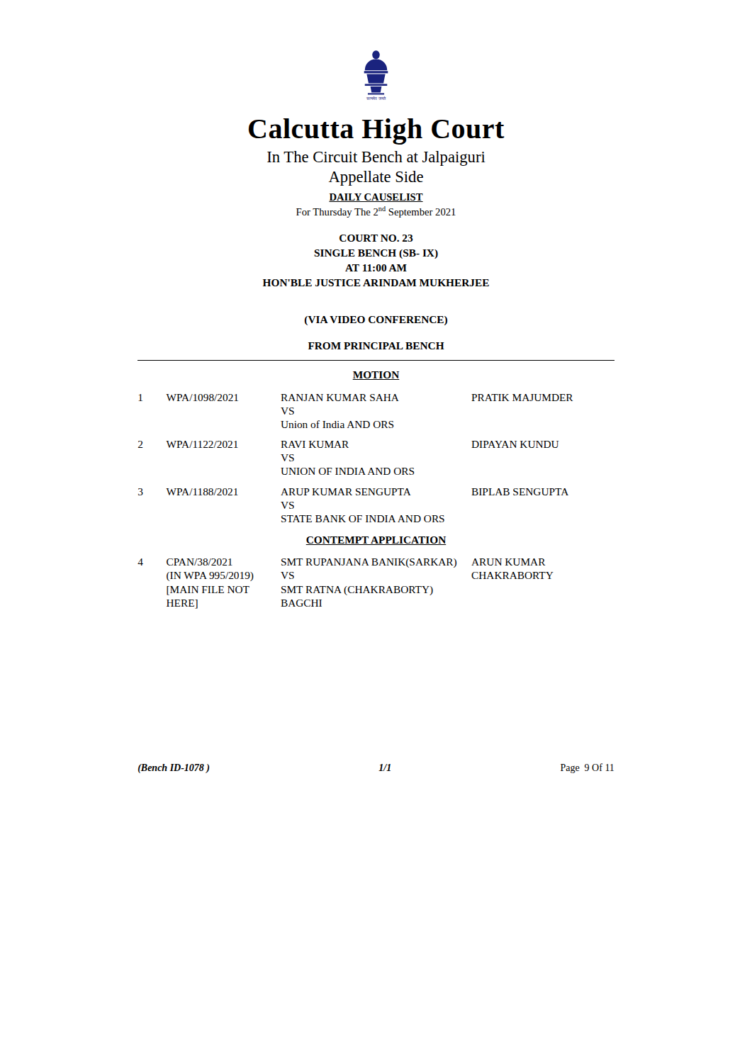Calcutta High Court
In The Circuit Bench at Jalpaiguri
Appellate Side
DAILY CAUSELIST
For Thursday The 2nd September 2021
COURT NO. 23
SINGLE BENCH (SB- IX)
AT 11:00 AM
HON'BLE JUSTICE ARINDAM MUKHERJEE
(VIA VIDEO CONFERENCE)
FROM PRINCIPAL BENCH
MOTION
| 1 | WPA/1098/2021 | RANJAN KUMAR SAHA VS Union of India AND ORS | PRATIK MAJUMDER |
| 2 | WPA/1122/2021 | RAVI KUMAR VS UNION OF INDIA AND ORS | DIPAYAN KUNDU |
| 3 | WPA/1188/2021 | ARUP KUMAR SENGUPTA VS STATE BANK OF INDIA AND ORS | BIPLAB SENGUPTA |
CONTEMPT APPLICATION
| 4 | CPAN/38/2021 (IN WPA 995/2019) [MAIN FILE NOT HERE] | SMT RUPANJANA BANIK(SARKAR) VS SMT RATNA (CHAKRABORTY) BAGCHI | ARUN KUMAR CHAKRABORTY |
(Bench ID-1078 )
1/1
Page 9 Of 11